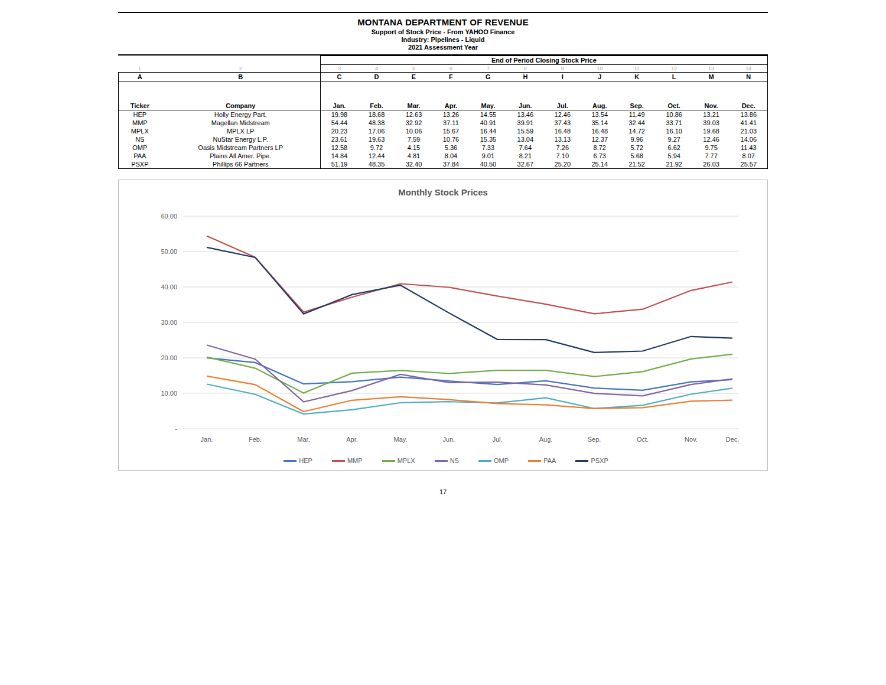MONTANA DEPARTMENT OF REVENUE
Support of Stock Price - From YAHOO Finance
Industry: Pipelines - Liquid
2021 Assessment Year
| | End of Period Closing Stock Price |
| 1 | 2 | 3 | 4 | 5 | 6 | 7 | 8 | 9 | 10 | 11 | 12 | 13 | 14 |
| A | B | C | D | E | F | G | H | I | J | K | L | M | N |
| Ticker | Company | Jan. | Feb. | Mar. | Apr. | May. | Jun. | Jul. | Aug. | Sep. | Oct. | Nov. | Dec. |
| HEP | Holly Energy Part. | 19.98 | 18.68 | 12.63 | 13.26 | 14.55 | 13.46 | 12.46 | 13.54 | 11.49 | 10.86 | 13.21 | 13.86 |
| MMP | Magellan Midstream | 54.44 | 48.38 | 32.92 | 37.11 | 40.91 | 39.91 | 37.43 | 35.14 | 32.44 | 33.71 | 39.03 | 41.41 |
| MPLX | MPLX LP | 20.23 | 17.06 | 10.06 | 15.67 | 16.44 | 15.59 | 16.48 | 16.48 | 14.72 | 16.10 | 19.68 | 21.03 |
| NS | NuStar Energy L.P. | 23.61 | 19.63 | 7.59 | 10.76 | 15.35 | 13.04 | 13.13 | 12.37 | 9.96 | 9.27 | 12.46 | 14.06 |
| OMP | Oasis Midstream Partners LP | 12.58 | 9.72 | 4.15 | 5.36 | 7.33 | 7.64 | 7.26 | 8.72 | 5.72 | 6.62 | 9.75 | 11.43 |
| PAA | Plains All Amer. Pipe. | 14.84 | 12.44 | 4.81 | 8.04 | 9.01 | 8.21 | 7.10 | 6.73 | 5.68 | 5.94 | 7.77 | 8.07 |
| PSXP | Phillips 66 Partners | 51.19 | 48.35 | 32.40 | 37.84 | 40.50 | 32.67 | 25.20 | 25.14 | 21.52 | 21.92 | 26.03 | 25.57 |
Monthly Stock Prices
60.00 50.00 40.00 30.00 20.00 10.00 - Jan. Feb. Mar. Apr. May. Jun. Jul. Aug. Sep. Oct. Nov. Dec.
HEP MMP MPLX NS OMP PAA PSXP
17